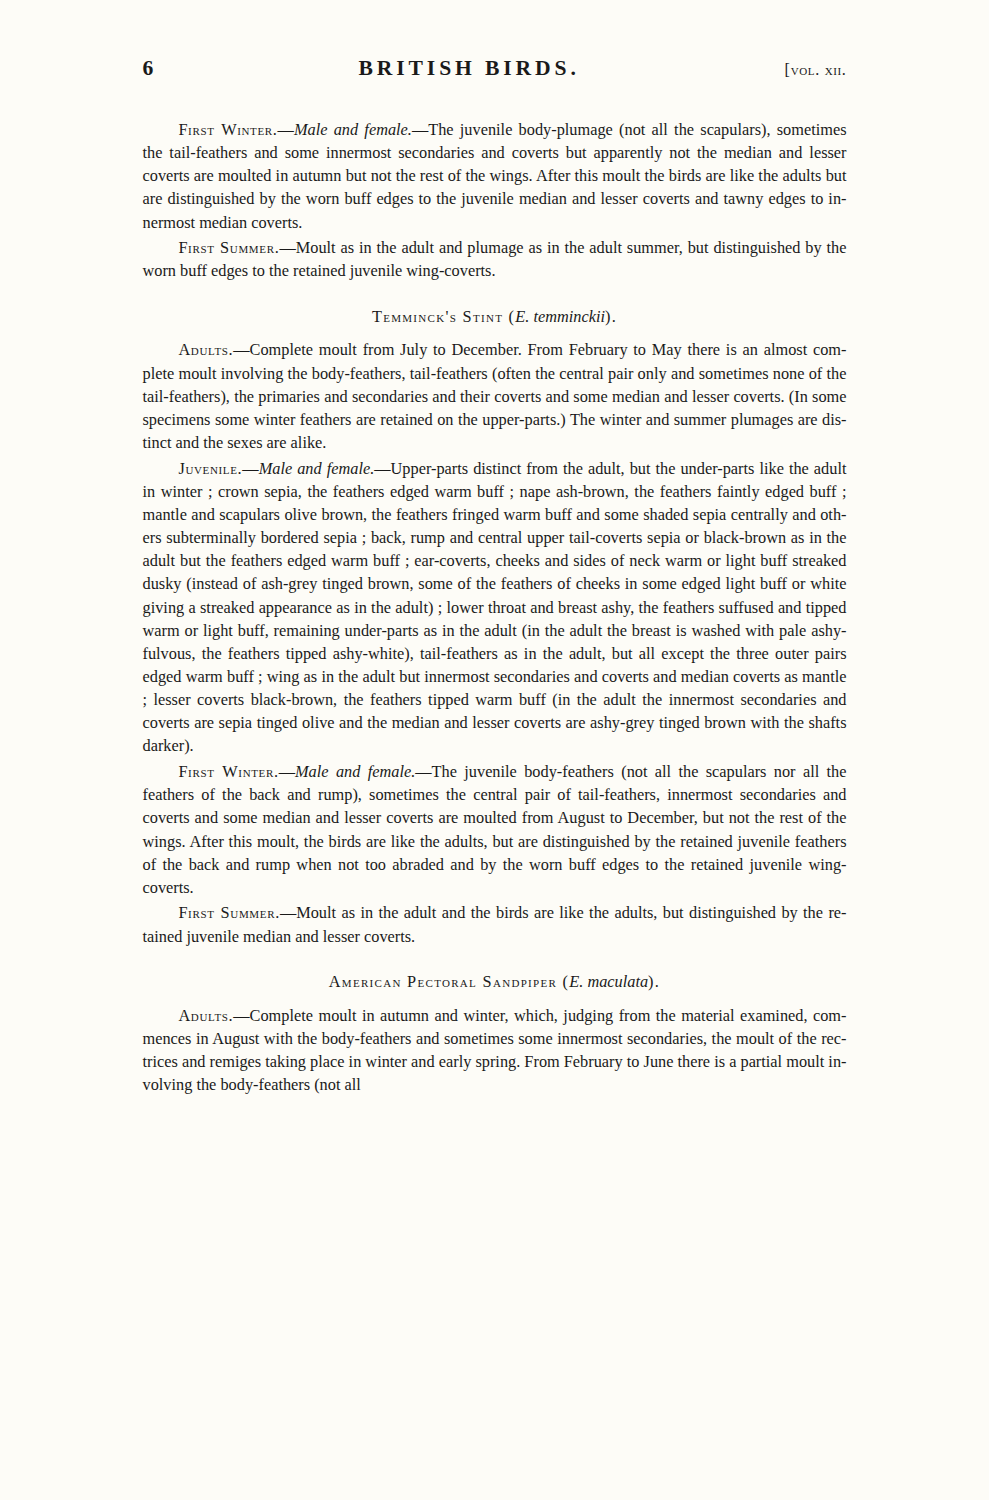6 BRITISH BIRDS. [vol. xii.
First Winter.—Male and female.—The juvenile body-plumage (not all the scapulars), sometimes the tail-feathers and some innermost secondaries and coverts but apparently not the median and lesser coverts are moulted in autumn but not the rest of the wings. After this moult the birds are like the adults but are distinguished by the worn buff edges to the juvenile median and lesser coverts and tawny edges to innermost median coverts.
First Summer.—Moult as in the adult and plumage as in the adult summer, but distinguished by the worn buff edges to the retained juvenile wing-coverts.
Temminck's Stint (E. temminckii).
Adults.—Complete moult from July to December. From February to May there is an almost complete moult involving the body-feathers, tail-feathers (often the central pair only and sometimes none of the tail-feathers), the primaries and secondaries and their coverts and some median and lesser coverts. (In some specimens some winter feathers are retained on the upper-parts.) The winter and summer plumages are distinct and the sexes are alike.
Juvenile.—Male and female.—Upper-parts distinct from the adult, but the under-parts like the adult in winter ; crown sepia, the feathers edged warm buff ; nape ash-brown, the feathers faintly edged buff ; mantle and scapulars olive brown, the feathers fringed warm buff and some shaded sepia centrally and others subterminally bordered sepia ; back, rump and central upper tail-coverts sepia or black-brown as in the adult but the feathers edged warm buff ; ear-coverts, cheeks and sides of neck warm or light buff streaked dusky (instead of ash-grey tinged brown, some of the feathers of cheeks in some edged light buff or white giving a streaked appearance as in the adult) ; lower throat and breast ashy, the feathers suffused and tipped warm or light buff, remaining under-parts as in the adult (in the adult the breast is washed with pale ashy-fulvous, the feathers tipped ashy-white), tail-feathers as in the adult, but all except the three outer pairs edged warm buff ; wing as in the adult but innermost secondaries and coverts and median coverts as mantle ; lesser coverts black-brown, the feathers tipped warm buff (in the adult the innermost secondaries and coverts are sepia tinged olive and the median and lesser coverts are ashy-grey tinged brown with the shafts darker).
First Winter.—Male and female.—The juvenile body-feathers (not all the scapulars nor all the feathers of the back and rump), sometimes the central pair of tail-feathers, innermost secondaries and coverts and some median and lesser coverts are moulted from August to December, but not the rest of the wings. After this moult, the birds are like the adults, but are distinguished by the retained juvenile feathers of the back and rump when not too abraded and by the worn buff edges to the retained juvenile wing-coverts.
First Summer.—Moult as in the adult and the birds are like the adults, but distinguished by the retained juvenile median and lesser coverts.
American Pectoral Sandpiper (E. maculata).
Adults.—Complete moult in autumn and winter, which, judging from the material examined, commences in August with the body-feathers and sometimes some innermost secondaries, the moult of the rectrices and remiges taking place in winter and early spring. From February to June there is a partial moult involving the body-feathers (not all